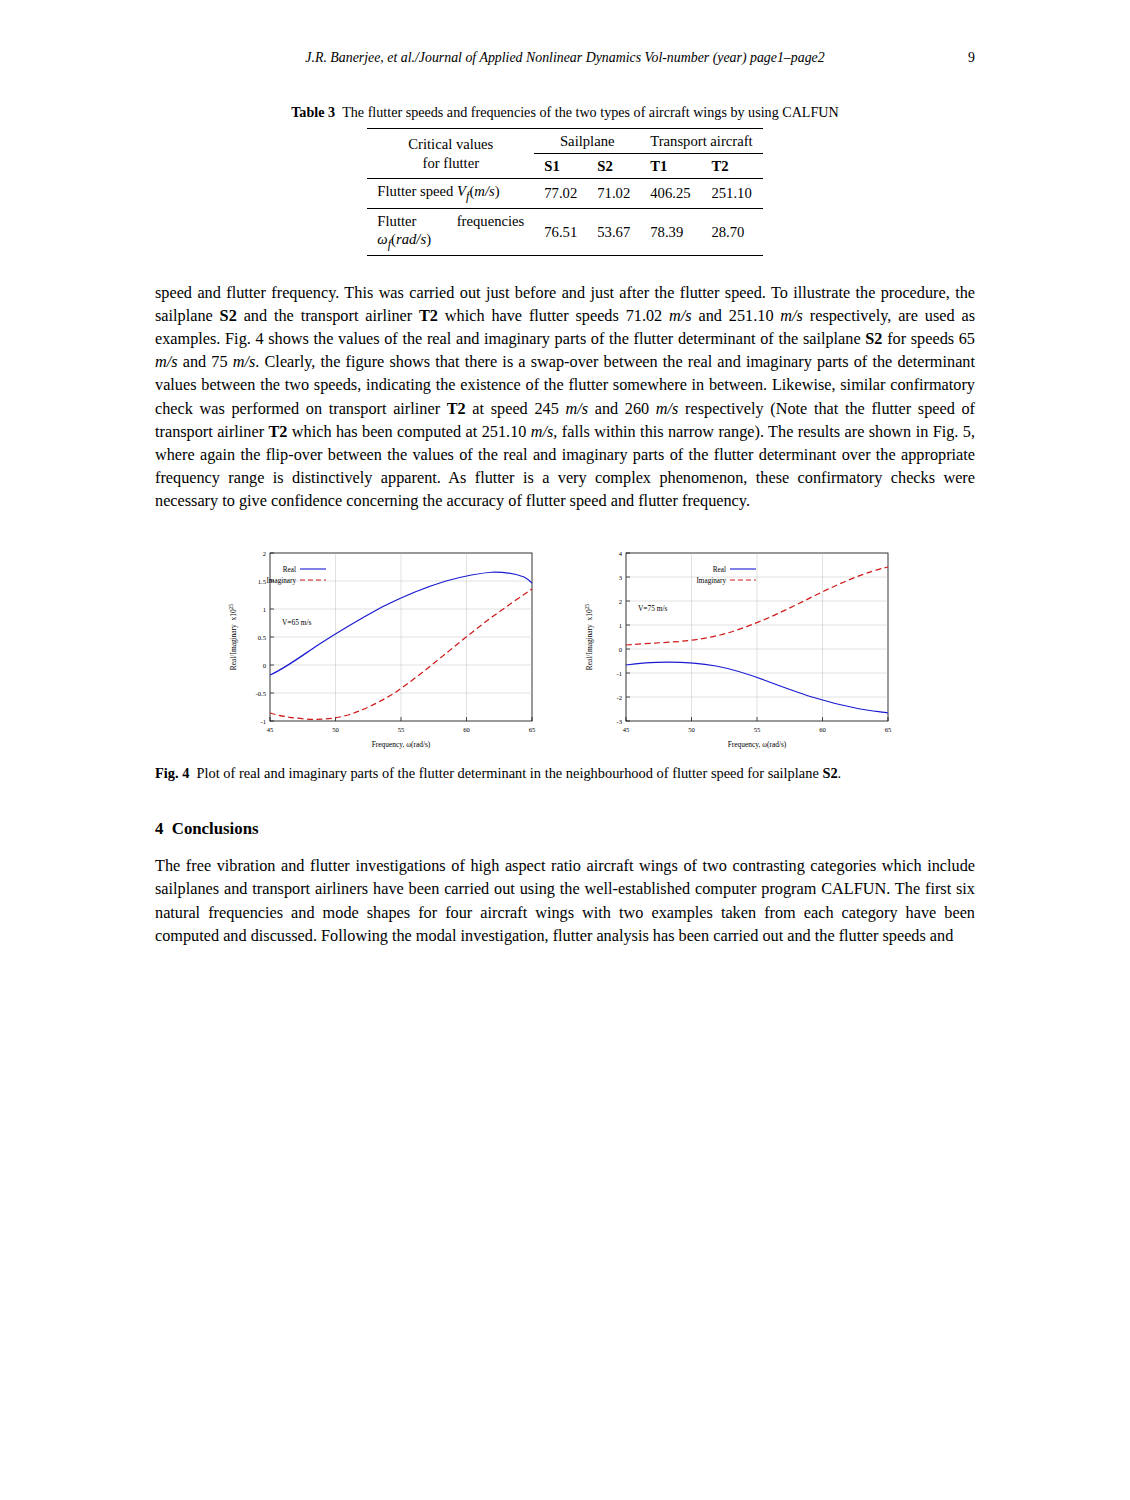J.R. Banerjee, et al./Journal of Applied Nonlinear Dynamics Vol-number (year) page1–page2 9
Table 3 The flutter speeds and frequencies of the two types of aircraft wings by using CALFUN
| Critical values for flutter | Sailplane | Transport aircraft |
| S1 | S2 | T1 | T2 |
| Flutter speed V f ( m/s ) | 77.02 | 71.02 | 406.25 | 251.10 |
| Flutter frequencies ω f ( rad/s ) | 76.51 | 53.67 | 78.39 | 28.70 |
speed and flutter frequency. This was carried out just before and just after the flutter speed. To illustrate the procedure, the sailplane S2 and the transport airliner T2 which have flutter speeds 71.02 m/s and 251.10 m/s respectively, are used as examples. Fig. 4 shows the values of the real and imaginary parts of the flutter determinant of the sailplane S2 for speeds 65 m/s and 75 m/s. Clearly, the figure shows that there is a swap-over between the real and imaginary parts of the determinant values between the two speeds, indicating the existence of the flutter somewhere in between. Likewise, similar confirmatory check was performed on transport airliner T2 at speed 245 m/s and 260 m/s respectively (Note that the flutter speed of transport airliner T2 which has been computed at 251.10 m/s, falls within this narrow range). The results are shown in Fig. 5, where again the flip-over between the values of the real and imaginary parts of the flutter determinant over the appropriate frequency range is distinctively apparent. As flutter is a very complex phenomenon, these confirmatory checks were necessary to give confidence concerning the accuracy of flutter speed and flutter frequency.
2 1.5 1 0.5 0 -0.5 -1 45 50 55 60 65 Frequency, ω(rad/s) Real/Imaginary x1025 Real Imaginary V=65 m/s
4 3 2 1 0 -1 -2 -3 45 50 55 60 65 Frequency, ω(rad/s) Real/Imaginary x1025 Real Imaginary V=75 m/s
Fig. 4 Plot of real and imaginary parts of the flutter determinant in the neighbourhood of flutter speed for sailplane S2.
4 Conclusions
The free vibration and flutter investigations of high aspect ratio aircraft wings of two contrasting categories which include sailplanes and transport airliners have been carried out using the well-established computer program CALFUN. The first six natural frequencies and mode shapes for four aircraft wings with two examples taken from each category have been computed and discussed. Following the modal investigation, flutter analysis has been carried out and the flutter speeds and